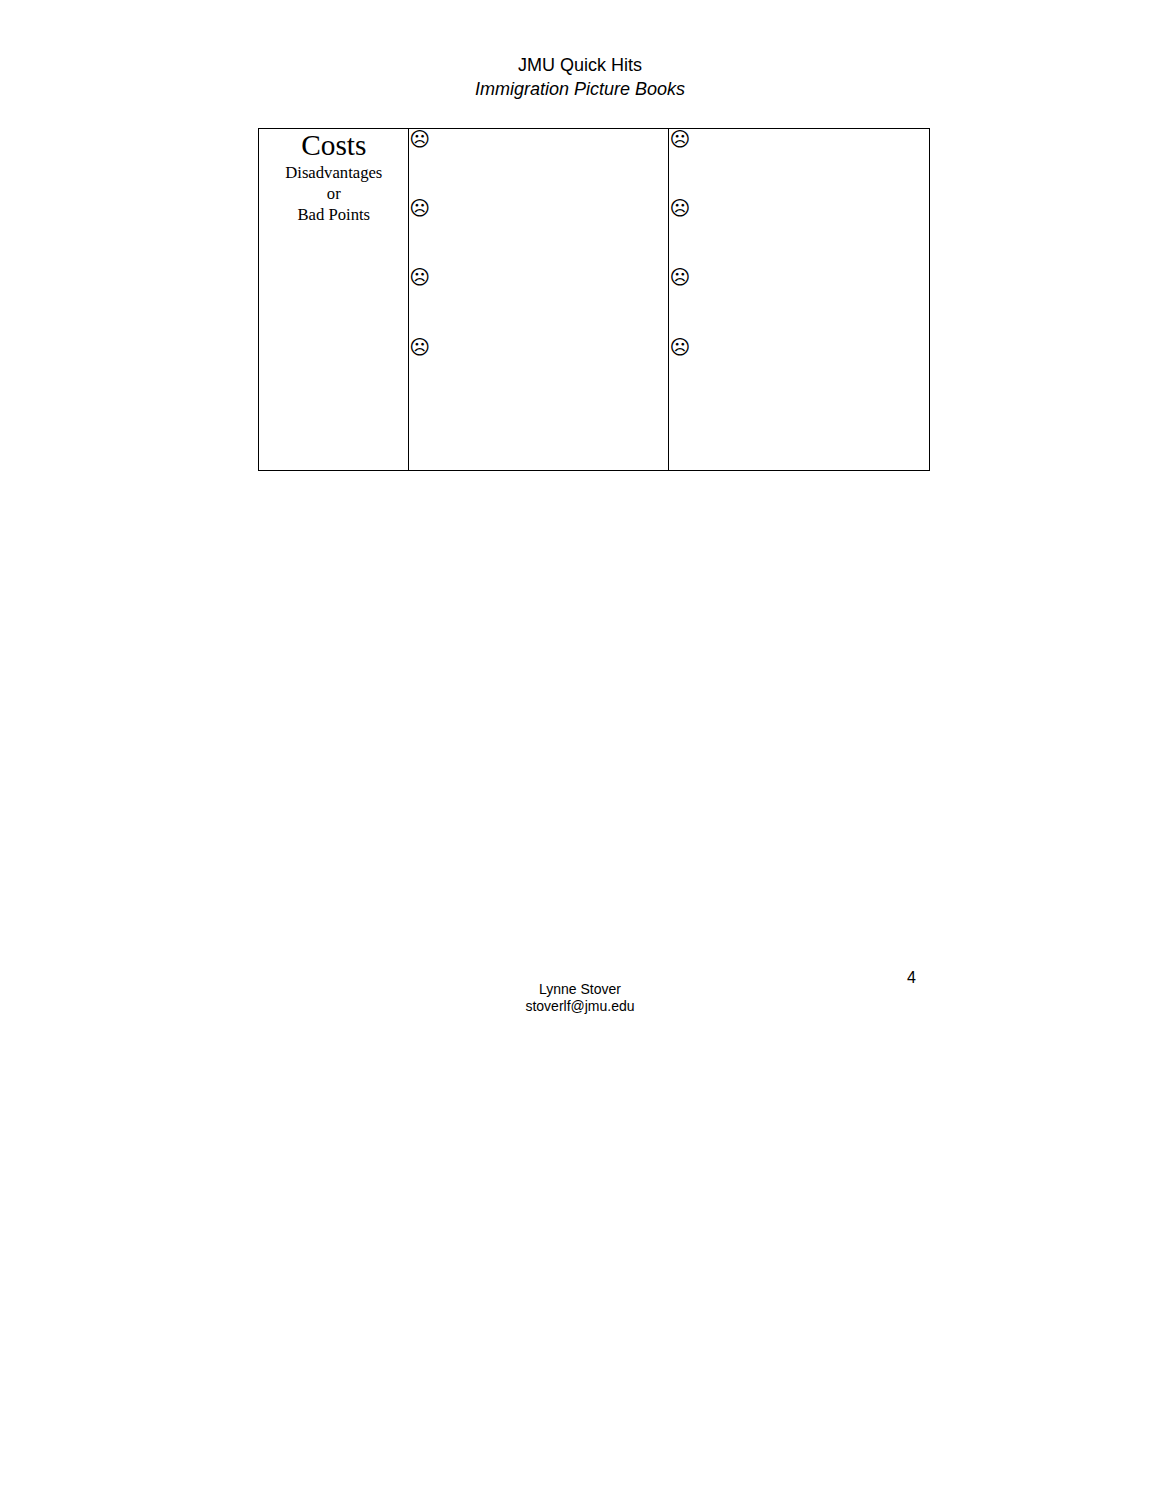JMU Quick Hits Immigration Picture Books
| Costs Disadvantages or Bad Points | ☹ ☹ ☹ ☹ | ☹ ☹ ☹ ☹ |
4
Lynne Stover
stoverlf@jmu.edu